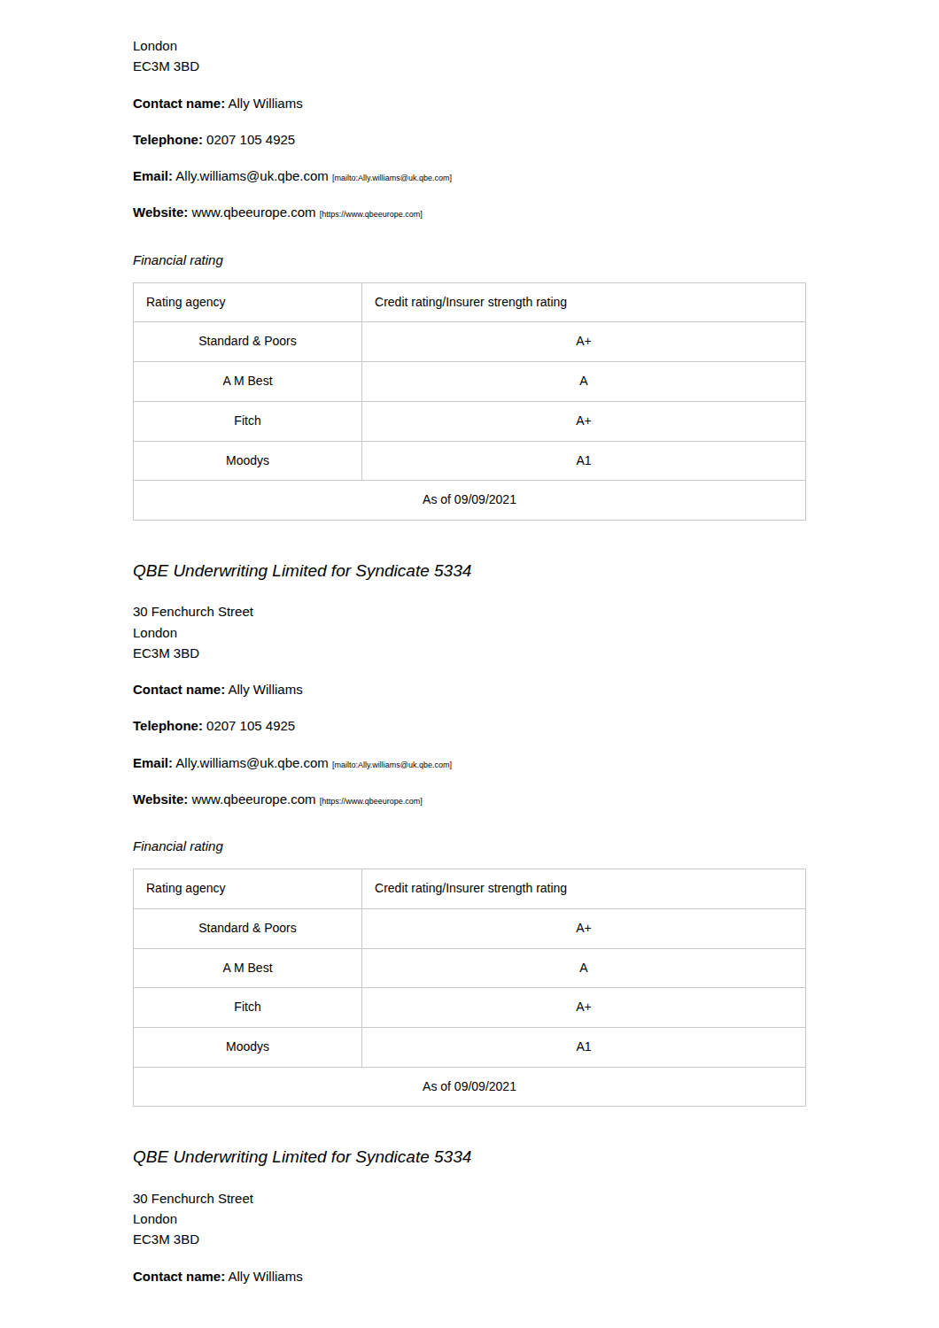London EC3M 3BD
Contact name: Ally Williams
Telephone: 0207 105 4925
Email: Ally.williams@uk.qbe.com [mailto:Ally.williams@uk.qbe.com]
Website: www.qbeeurope.com [https://www.qbeeurope.com]
Financial rating
| Rating agency | Credit rating/Insurer strength rating |
| --- | --- |
| Standard & Poors | A+ |
| A M Best | A |
| Fitch | A+ |
| Moodys | A1 |
| As of 09/09/2021 |
QBE Underwriting Limited for Syndicate 5334
30 Fenchurch Street London EC3M 3BD
Contact name: Ally Williams
Telephone: 0207 105 4925
Email: Ally.williams@uk.qbe.com [mailto:Ally.williams@uk.qbe.com]
Website: www.qbeeurope.com [https://www.qbeeurope.com]
Financial rating
| Rating agency | Credit rating/Insurer strength rating |
| --- | --- |
| Standard & Poors | A+ |
| A M Best | A |
| Fitch | A+ |
| Moodys | A1 |
| As of 09/09/2021 |
QBE Underwriting Limited for Syndicate 5334
30 Fenchurch Street London EC3M 3BD
Contact name: Ally Williams